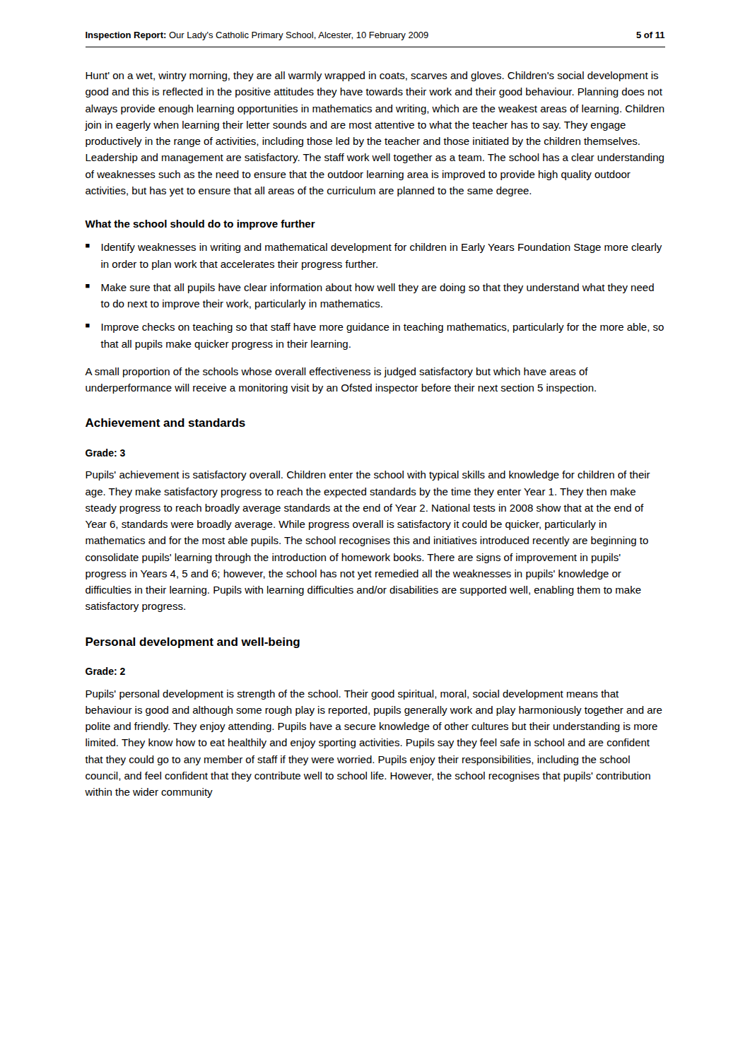Inspection Report: Our Lady's Catholic Primary School, Alcester, 10 February 2009
5 of 11
Hunt' on a wet, wintry morning, they are all warmly wrapped in coats, scarves and gloves. Children's social development is good and this is reflected in the positive attitudes they have towards their work and their good behaviour. Planning does not always provide enough learning opportunities in mathematics and writing, which are the weakest areas of learning. Children join in eagerly when learning their letter sounds and are most attentive to what the teacher has to say. They engage productively in the range of activities, including those led by the teacher and those initiated by the children themselves. Leadership and management are satisfactory. The staff work well together as a team. The school has a clear understanding of weaknesses such as the need to ensure that the outdoor learning area is improved to provide high quality outdoor activities, but has yet to ensure that all areas of the curriculum are planned to the same degree.
What the school should do to improve further
Identify weaknesses in writing and mathematical development for children in Early Years Foundation Stage more clearly in order to plan work that accelerates their progress further.
Make sure that all pupils have clear information about how well they are doing so that they understand what they need to do next to improve their work, particularly in mathematics.
Improve checks on teaching so that staff have more guidance in teaching mathematics, particularly for the more able, so that all pupils make quicker progress in their learning.
A small proportion of the schools whose overall effectiveness is judged satisfactory but which have areas of underperformance will receive a monitoring visit by an Ofsted inspector before their next section 5 inspection.
Achievement and standards
Grade: 3
Pupils' achievement is satisfactory overall. Children enter the school with typical skills and knowledge for children of their age. They make satisfactory progress to reach the expected standards by the time they enter Year 1. They then make steady progress to reach broadly average standards at the end of Year 2. National tests in 2008 show that at the end of Year 6, standards were broadly average. While progress overall is satisfactory it could be quicker, particularly in mathematics and for the most able pupils. The school recognises this and initiatives introduced recently are beginning to consolidate pupils' learning through the introduction of homework books. There are signs of improvement in pupils' progress in Years 4, 5 and 6; however, the school has not yet remedied all the weaknesses in pupils' knowledge or difficulties in their learning. Pupils with learning difficulties and/or disabilities are supported well, enabling them to make satisfactory progress.
Personal development and well-being
Grade: 2
Pupils' personal development is strength of the school. Their good spiritual, moral, social development means that behaviour is good and although some rough play is reported, pupils generally work and play harmoniously together and are polite and friendly. They enjoy attending. Pupils have a secure knowledge of other cultures but their understanding is more limited. They know how to eat healthily and enjoy sporting activities. Pupils say they feel safe in school and are confident that they could go to any member of staff if they were worried. Pupils enjoy their responsibilities, including the school council, and feel confident that they contribute well to school life. However, the school recognises that pupils' contribution within the wider community